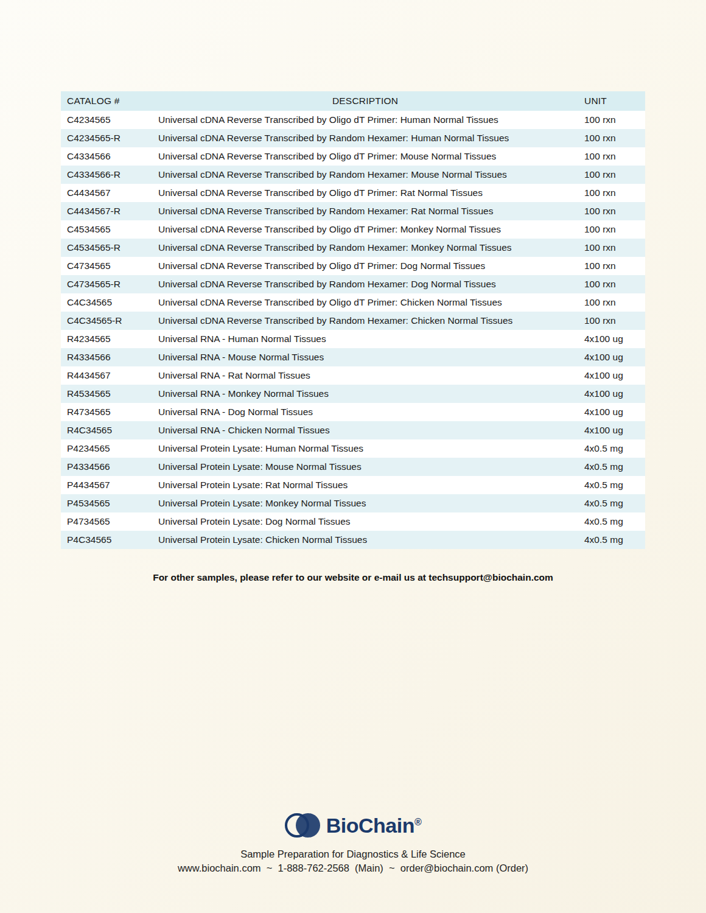| CATALOG # | DESCRIPTION | UNIT |
| --- | --- | --- |
| C4234565 | Universal cDNA Reverse Transcribed by Oligo dT Primer: Human Normal Tissues | 100 rxn |
| C4234565-R | Universal cDNA Reverse Transcribed by Random Hexamer: Human Normal Tissues | 100 rxn |
| C4334566 | Universal cDNA Reverse Transcribed by Oligo dT Primer: Mouse Normal Tissues | 100 rxn |
| C4334566-R | Universal cDNA Reverse Transcribed by Random Hexamer: Mouse Normal Tissues | 100 rxn |
| C4434567 | Universal cDNA Reverse Transcribed by Oligo dT Primer: Rat Normal Tissues | 100 rxn |
| C4434567-R | Universal cDNA Reverse Transcribed by Random Hexamer: Rat Normal Tissues | 100 rxn |
| C4534565 | Universal cDNA Reverse Transcribed by Oligo dT Primer: Monkey Normal Tissues | 100 rxn |
| C4534565-R | Universal cDNA Reverse Transcribed by Random Hexamer: Monkey Normal Tissues | 100 rxn |
| C4734565 | Universal cDNA Reverse Transcribed by Oligo dT Primer: Dog Normal Tissues | 100 rxn |
| C4734565-R | Universal cDNA Reverse Transcribed by Random Hexamer: Dog Normal Tissues | 100 rxn |
| C4C34565 | Universal cDNA Reverse Transcribed by Oligo dT Primer: Chicken Normal Tissues | 100 rxn |
| C4C34565-R | Universal cDNA Reverse Transcribed by Random Hexamer: Chicken Normal Tissues | 100 rxn |
| R4234565 | Universal RNA - Human Normal Tissues | 4x100 ug |
| R4334566 | Universal RNA - Mouse Normal Tissues | 4x100 ug |
| R4434567 | Universal RNA - Rat Normal Tissues | 4x100 ug |
| R4534565 | Universal RNA - Monkey Normal Tissues | 4x100 ug |
| R4734565 | Universal RNA - Dog Normal Tissues | 4x100 ug |
| R4C34565 | Universal RNA - Chicken Normal Tissues | 4x100 ug |
| P4234565 | Universal Protein Lysate: Human Normal Tissues | 4x0.5 mg |
| P4334566 | Universal Protein Lysate: Mouse Normal Tissues | 4x0.5 mg |
| P4434567 | Universal Protein Lysate: Rat Normal Tissues | 4x0.5 mg |
| P4534565 | Universal Protein Lysate: Monkey Normal Tissues | 4x0.5 mg |
| P4734565 | Universal Protein Lysate: Dog Normal Tissues | 4x0.5 mg |
| P4C34565 | Universal Protein Lysate: Chicken Normal Tissues | 4x0.5 mg |
For other samples, please refer to our website or e-mail us at techsupport@biochain.com
BioChain®
Sample Preparation for Diagnostics & Life Science
www.biochain.com ~ 1-888-762-2568 (Main) ~ order@biochain.com (Order)